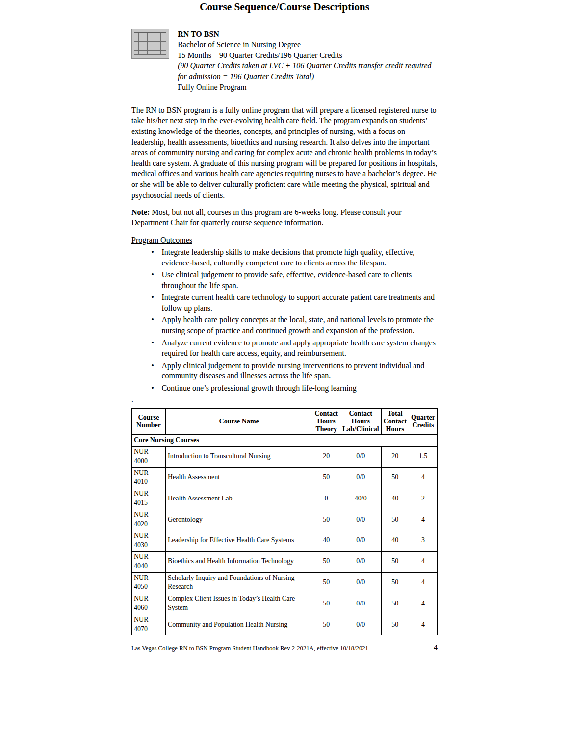Course Sequence/Course Descriptions
RN TO BSN
Bachelor of Science in Nursing Degree
15 Months – 90 Quarter Credits/196 Quarter Credits
(90 Quarter Credits taken at LVC + 106 Quarter Credits transfer credit required for admission = 196 Quarter Credits Total)
Fully Online Program
The RN to BSN program is a fully online program that will prepare a licensed registered nurse to take his/her next step in the ever-evolving health care field. The program expands on students’ existing knowledge of the theories, concepts, and principles of nursing, with a focus on leadership, health assessments, bioethics and nursing research. It also delves into the important areas of community nursing and caring for complex acute and chronic health problems in today’s health care system. A graduate of this nursing program will be prepared for positions in hospitals, medical offices and various health care agencies requiring nurses to have a bachelor’s degree. He or she will be able to deliver culturally proficient care while meeting the physical, spiritual and psychosocial needs of clients.
Note: Most, but not all, courses in this program are 6-weeks long. Please consult your Department Chair for quarterly course sequence information.
Program Outcomes
Integrate leadership skills to make decisions that promote high quality, effective, evidence-based, culturally competent care to clients across the lifespan.
Use clinical judgement to provide safe, effective, evidence-based care to clients throughout the life span.
Integrate current health care technology to support accurate patient care treatments and follow up plans.
Apply health care policy concepts at the local, state, and national levels to promote the nursing scope of practice and continued growth and expansion of the profession.
Analyze current evidence to promote and apply appropriate health care system changes required for health care access, equity, and reimbursement.
Apply clinical judgement to provide nursing interventions to prevent individual and community diseases and illnesses across the life span.
Continue one’s professional growth through life-long learning
.
| Course Number | Course Name | Contact Hours Theory | Contact Hours Lab/Clinical | Total Contact Hours | Quarter Credits |
| --- | --- | --- | --- | --- | --- |
| Core Nursing Courses |
| NUR 4000 | Introduction to Transcultural Nursing | 20 | 0/0 | 20 | 1.5 |
| NUR 4010 | Health Assessment | 50 | 0/0 | 50 | 4 |
| NUR 4015 | Health Assessment Lab | 0 | 40/0 | 40 | 2 |
| NUR 4020 | Gerontology | 50 | 0/0 | 50 | 4 |
| NUR 4030 | Leadership for Effective Health Care Systems | 40 | 0/0 | 40 | 3 |
| NUR 4040 | Bioethics and Health Information Technology | 50 | 0/0 | 50 | 4 |
| NUR 4050 | Scholarly Inquiry and Foundations of Nursing Research | 50 | 0/0 | 50 | 4 |
| NUR 4060 | Complex Client Issues in Today’s Health Care System | 50 | 0/0 | 50 | 4 |
| NUR 4070 | Community and Population Health Nursing | 50 | 0/0 | 50 | 4 |
Las Vegas College RN to BSN Program Student Handbook Rev 2-2021A, effective 10/18/2021
4